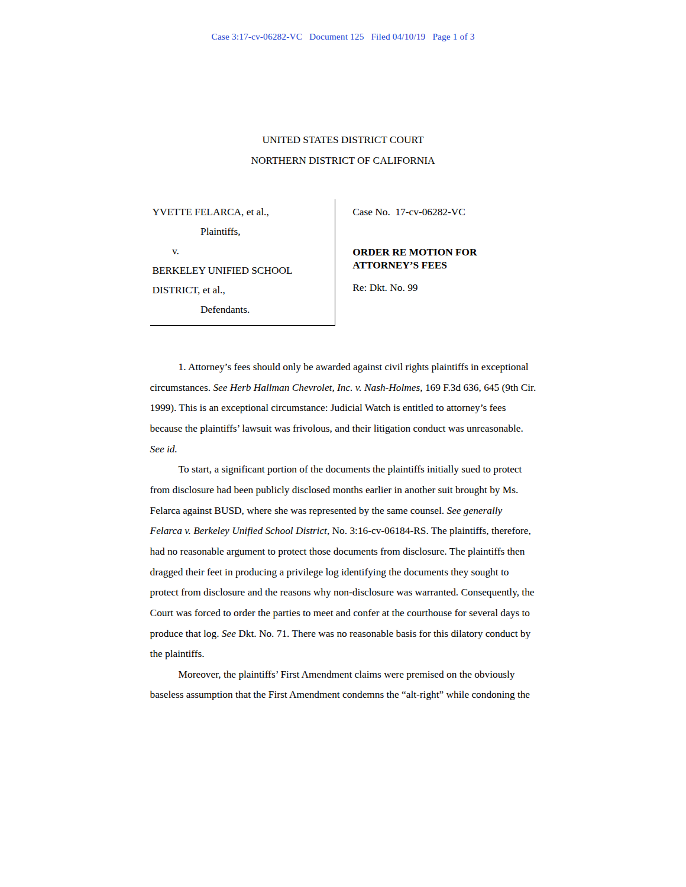Case 3:17-cv-06282-VC Document 125 Filed 04/10/19 Page 1 of 3
UNITED STATES DISTRICT COURT
NORTHERN DISTRICT OF CALIFORNIA
| YVETTE FELARCA, et al., Plaintiffs, v. BERKELEY UNIFIED SCHOOL DISTRICT, et al., Defendants. | Case No. 17-cv-06282-VC ORDER RE MOTION FOR ATTORNEY’S FEES Re: Dkt. No. 99 |
1. Attorney’s fees should only be awarded against civil rights plaintiffs in exceptional circumstances. See Herb Hallman Chevrolet, Inc. v. Nash-Holmes, 169 F.3d 636, 645 (9th Cir. 1999). This is an exceptional circumstance: Judicial Watch is entitled to attorney’s fees because the plaintiffs’ lawsuit was frivolous, and their litigation conduct was unreasonable. See id.
To start, a significant portion of the documents the plaintiffs initially sued to protect from disclosure had been publicly disclosed months earlier in another suit brought by Ms. Felarca against BUSD, where she was represented by the same counsel. See generally Felarca v. Berkeley Unified School District, No. 3:16-cv-06184-RS. The plaintiffs, therefore, had no reasonable argument to protect those documents from disclosure. The plaintiffs then dragged their feet in producing a privilege log identifying the documents they sought to protect from disclosure and the reasons why non-disclosure was warranted. Consequently, the Court was forced to order the parties to meet and confer at the courthouse for several days to produce that log. See Dkt. No. 71. There was no reasonable basis for this dilatory conduct by the plaintiffs.
Moreover, the plaintiffs’ First Amendment claims were premised on the obviously baseless assumption that the First Amendment condemns the “alt-right” while condoning the